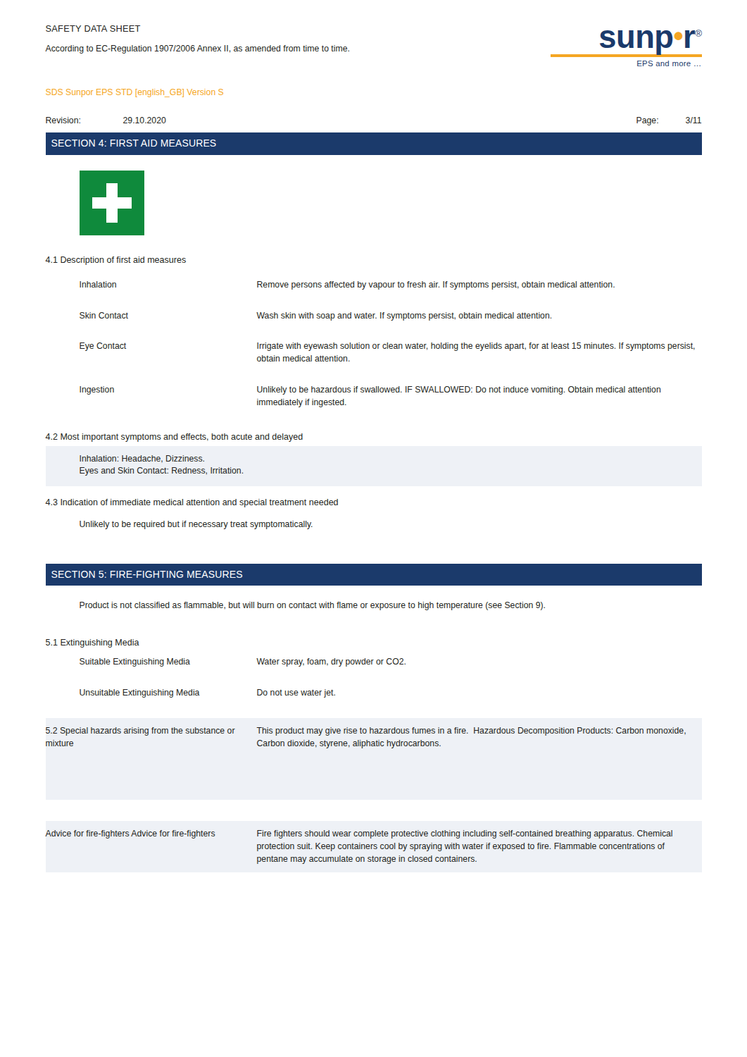SAFETY DATA SHEET
According to EC-Regulation 1907/2006 Annex II, as amended from time to time.
sunp•r®
EPS and more …
SDS Sunpor EPS STD [english_GB] Version S
Revision: 29.10.2020
Page: 3/11
SECTION 4: FIRST AID MEASURES
4.1 Description of first aid measures
Inhalation
Remove persons affected by vapour to fresh air. If symptoms persist, obtain medical attention.
Skin Contact
Wash skin with soap and water. If symptoms persist, obtain medical attention.
Eye Contact
Irrigate with eyewash solution or clean water, holding the eyelids apart, for at least 15 minutes. If symptoms persist, obtain medical attention.
Ingestion
Unlikely to be hazardous if swallowed. IF SWALLOWED: Do not induce vomiting. Obtain medical attention immediately if ingested.
4.2 Most important symptoms and effects, both acute and delayed
Inhalation: Headache, Dizziness.
Eyes and Skin Contact: Redness, Irritation.
4.3 Indication of immediate medical attention and special treatment needed
Unlikely to be required but if necessary treat symptomatically.
SECTION 5: FIRE-FIGHTING MEASURES
Product is not classified as flammable, but will burn on contact with flame or exposure to high temperature (see Section 9).
5.1 Extinguishing Media
Suitable Extinguishing Media
Water spray, foam, dry powder or CO2.
Unsuitable Extinguishing Media
Do not use water jet.
5.2 Special hazards arising from the substance or mixture
This product may give rise to hazardous fumes in a fire. Hazardous Decomposition Products: Carbon monoxide, Carbon dioxide, styrene, aliphatic hydrocarbons.
Advice for fire-fighters Advice for fire-fighters
Fire fighters should wear complete protective clothing including self-contained breathing apparatus. Chemical protection suit. Keep containers cool by spraying with water if exposed to fire. Flammable concentrations of pentane may accumulate on storage in closed containers.